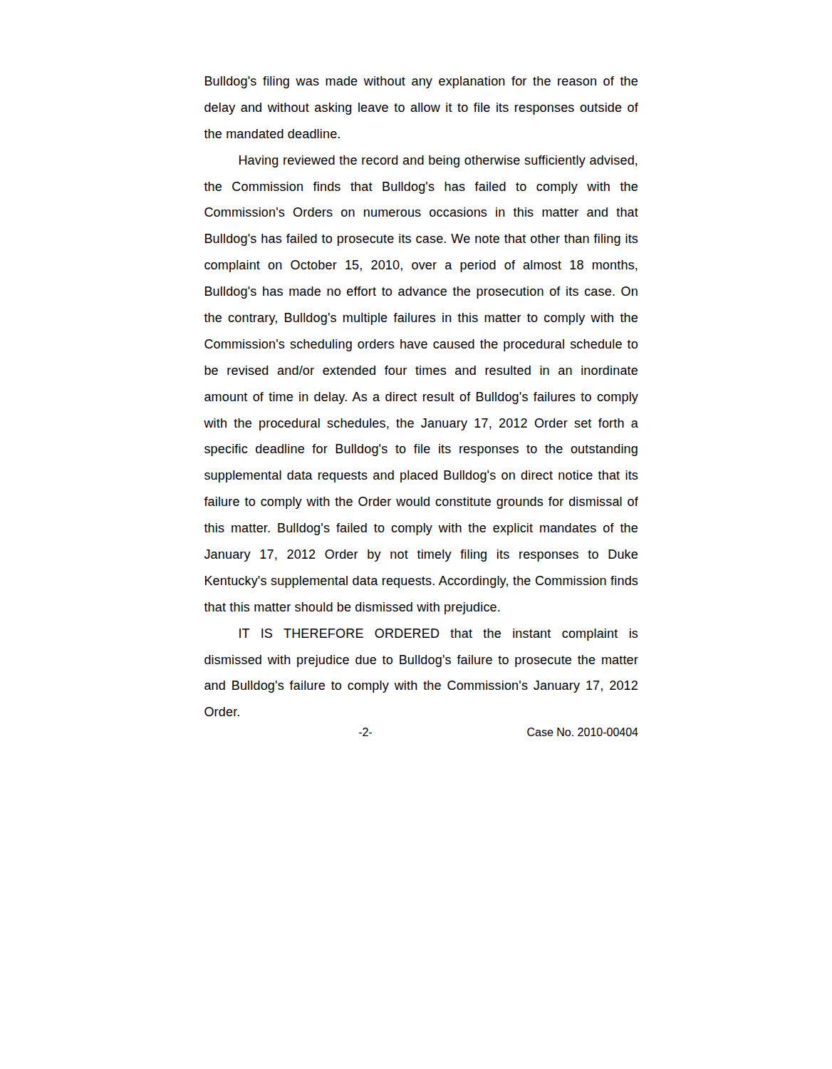Bulldog's filing was made without any explanation for the reason of the delay and without asking leave to allow it to file its responses outside of the mandated deadline.
Having reviewed the record and being otherwise sufficiently advised, the Commission finds that Bulldog's has failed to comply with the Commission's Orders on numerous occasions in this matter and that Bulldog's has failed to prosecute its case. We note that other than filing its complaint on October 15, 2010, over a period of almost 18 months, Bulldog's has made no effort to advance the prosecution of its case. On the contrary, Bulldog's multiple failures in this matter to comply with the Commission's scheduling orders have caused the procedural schedule to be revised and/or extended four times and resulted in an inordinate amount of time in delay. As a direct result of Bulldog's failures to comply with the procedural schedules, the January 17, 2012 Order set forth a specific deadline for Bulldog's to file its responses to the outstanding supplemental data requests and placed Bulldog's on direct notice that its failure to comply with the Order would constitute grounds for dismissal of this matter. Bulldog's failed to comply with the explicit mandates of the January 17, 2012 Order by not timely filing its responses to Duke Kentucky's supplemental data requests. Accordingly, the Commission finds that this matter should be dismissed with prejudice.
IT IS THEREFORE ORDERED that the instant complaint is dismissed with prejudice due to Bulldog's failure to prosecute the matter and Bulldog's failure to comply with the Commission's January 17, 2012 Order.
-2-
Case No. 2010-00404